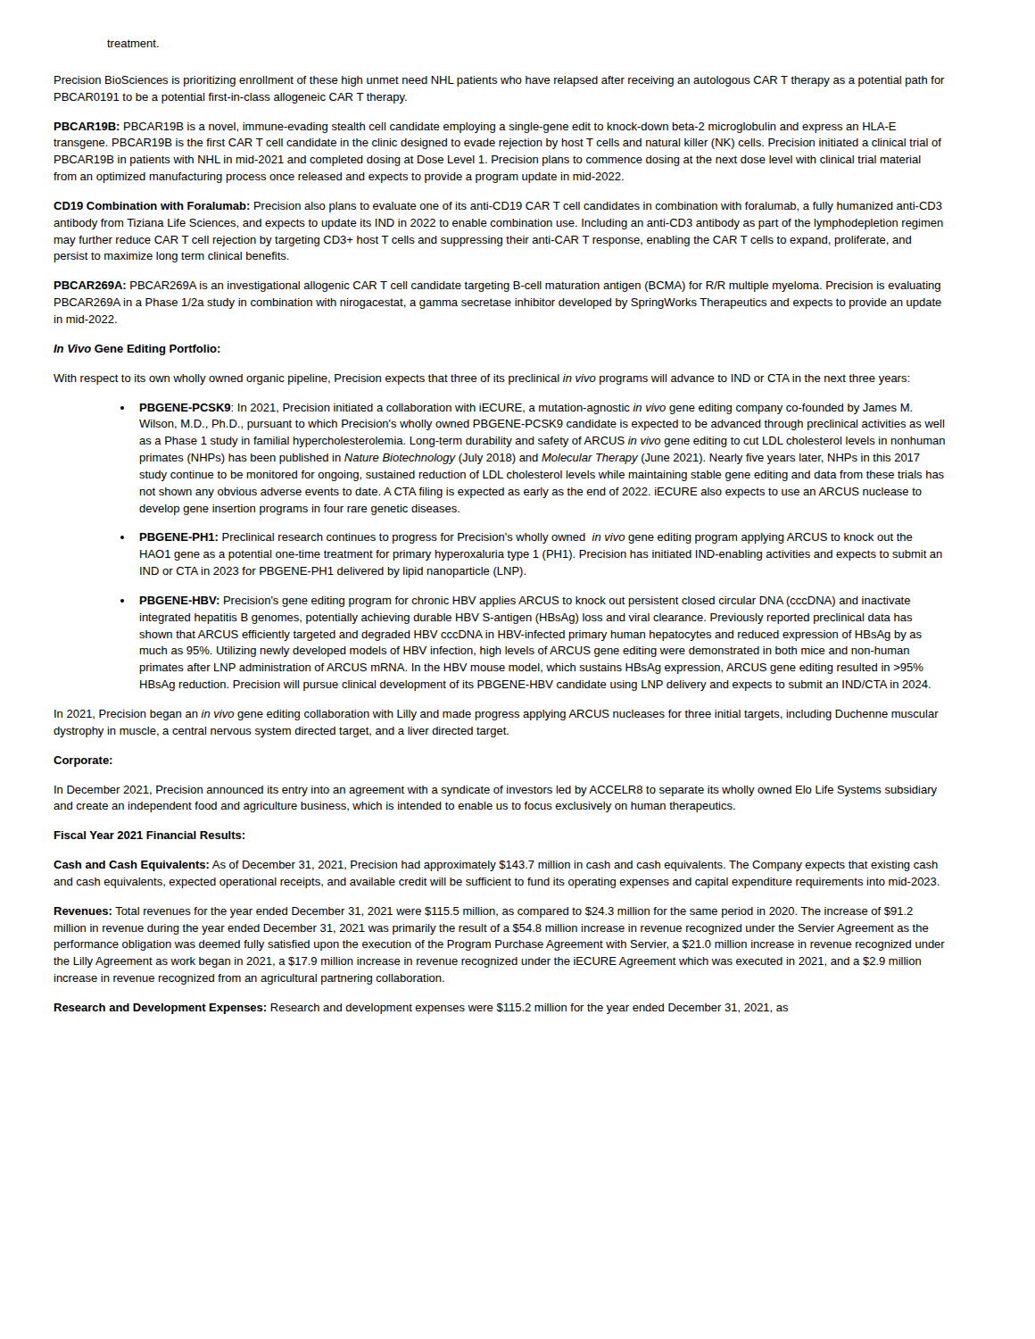treatment.
Precision BioSciences is prioritizing enrollment of these high unmet need NHL patients who have relapsed after receiving an autologous CAR T therapy as a potential path for PBCAR0191 to be a potential first-in-class allogeneic CAR T therapy.
PBCAR19B: PBCAR19B is a novel, immune-evading stealth cell candidate employing a single-gene edit to knock-down beta-2 microglobulin and express an HLA-E transgene. PBCAR19B is the first CAR T cell candidate in the clinic designed to evade rejection by host T cells and natural killer (NK) cells. Precision initiated a clinical trial of PBCAR19B in patients with NHL in mid-2021 and completed dosing at Dose Level 1. Precision plans to commence dosing at the next dose level with clinical trial material from an optimized manufacturing process once released and expects to provide a program update in mid-2022.
CD19 Combination with Foralumab: Precision also plans to evaluate one of its anti-CD19 CAR T cell candidates in combination with foralumab, a fully humanized anti-CD3 antibody from Tiziana Life Sciences, and expects to update its IND in 2022 to enable combination use. Including an anti-CD3 antibody as part of the lymphodepletion regimen may further reduce CAR T cell rejection by targeting CD3+ host T cells and suppressing their anti-CAR T response, enabling the CAR T cells to expand, proliferate, and persist to maximize long term clinical benefits.
PBCAR269A: PBCAR269A is an investigational allogenic CAR T cell candidate targeting B-cell maturation antigen (BCMA) for R/R multiple myeloma. Precision is evaluating PBCAR269A in a Phase 1/2a study in combination with nirogacestat, a gamma secretase inhibitor developed by SpringWorks Therapeutics and expects to provide an update in mid-2022.
In Vivo Gene Editing Portfolio:
With respect to its own wholly owned organic pipeline, Precision expects that three of its preclinical in vivo programs will advance to IND or CTA in the next three years:
PBGENE-PCSK9: In 2021, Precision initiated a collaboration with iECURE, a mutation-agnostic in vivo gene editing company co-founded by James M. Wilson, M.D., Ph.D., pursuant to which Precision's wholly owned PBGENE-PCSK9 candidate is expected to be advanced through preclinical activities as well as a Phase 1 study in familial hypercholesterolemia. Long-term durability and safety of ARCUS in vivo gene editing to cut LDL cholesterol levels in nonhuman primates (NHPs) has been published in Nature Biotechnology (July 2018) and Molecular Therapy (June 2021). Nearly five years later, NHPs in this 2017 study continue to be monitored for ongoing, sustained reduction of LDL cholesterol levels while maintaining stable gene editing and data from these trials has not shown any obvious adverse events to date. A CTA filing is expected as early as the end of 2022. iECURE also expects to use an ARCUS nuclease to develop gene insertion programs in four rare genetic diseases.
PBGENE-PH1: Preclinical research continues to progress for Precision's wholly owned in vivo gene editing program applying ARCUS to knock out the HAO1 gene as a potential one-time treatment for primary hyperoxaluria type 1 (PH1). Precision has initiated IND-enabling activities and expects to submit an IND or CTA in 2023 for PBGENE-PH1 delivered by lipid nanoparticle (LNP).
PBGENE-HBV: Precision's gene editing program for chronic HBV applies ARCUS to knock out persistent closed circular DNA (cccDNA) and inactivate integrated hepatitis B genomes, potentially achieving durable HBV S-antigen (HBsAg) loss and viral clearance. Previously reported preclinical data has shown that ARCUS efficiently targeted and degraded HBV cccDNA in HBV-infected primary human hepatocytes and reduced expression of HBsAg by as much as 95%. Utilizing newly developed models of HBV infection, high levels of ARCUS gene editing were demonstrated in both mice and non-human primates after LNP administration of ARCUS mRNA. In the HBV mouse model, which sustains HBsAg expression, ARCUS gene editing resulted in >95% HBsAg reduction. Precision will pursue clinical development of its PBGENE-HBV candidate using LNP delivery and expects to submit an IND/CTA in 2024.
In 2021, Precision began an in vivo gene editing collaboration with Lilly and made progress applying ARCUS nucleases for three initial targets, including Duchenne muscular dystrophy in muscle, a central nervous system directed target, and a liver directed target.
Corporate:
In December 2021, Precision announced its entry into an agreement with a syndicate of investors led by ACCELR8 to separate its wholly owned Elo Life Systems subsidiary and create an independent food and agriculture business, which is intended to enable us to focus exclusively on human therapeutics.
Fiscal Year 2021 Financial Results:
Cash and Cash Equivalents: As of December 31, 2021, Precision had approximately $143.7 million in cash and cash equivalents. The Company expects that existing cash and cash equivalents, expected operational receipts, and available credit will be sufficient to fund its operating expenses and capital expenditure requirements into mid-2023.
Revenues: Total revenues for the year ended December 31, 2021 were $115.5 million, as compared to $24.3 million for the same period in 2020. The increase of $91.2 million in revenue during the year ended December 31, 2021 was primarily the result of a $54.8 million increase in revenue recognized under the Servier Agreement as the performance obligation was deemed fully satisfied upon the execution of the Program Purchase Agreement with Servier, a $21.0 million increase in revenue recognized under the Lilly Agreement as work began in 2021, a $17.9 million increase in revenue recognized under the iECURE Agreement which was executed in 2021, and a $2.9 million increase in revenue recognized from an agricultural partnering collaboration.
Research and Development Expenses: Research and development expenses were $115.2 million for the year ended December 31, 2021, as